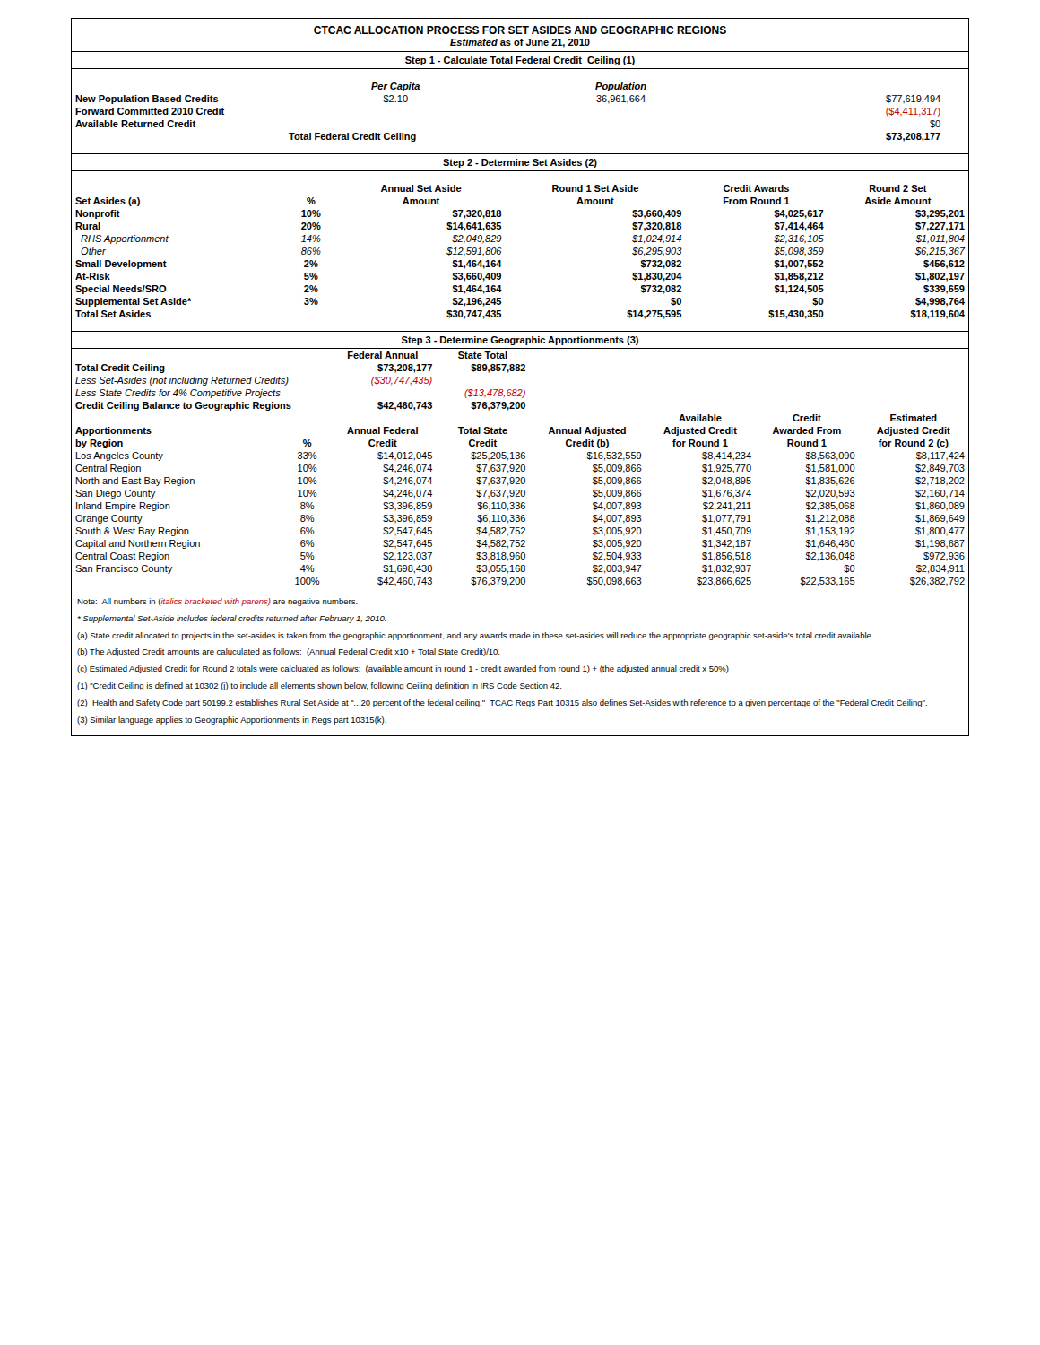CTCAC ALLOCATION PROCESS FOR SET ASIDES AND GEOGRAPHIC REGIONS
Estimated as of June 21, 2010
Step 1 - Calculate Total Federal Credit Ceiling (1)
| | Per Capita | Population | | |
| New Population Based Credits | $2.10 | 36,961,664 | $77,619,494 | |
| Forward Committed 2010 Credit | | | ($4,411,317) | |
| Available Returned Credit | | | $0 | |
| | Total Federal Credit Ceiling | $73,208,177 | |
Step 2 - Determine Set Asides (2)
| | | Annual Set Aside | Round 1 Set Aside | Credit Awards | Round 2 Set |
| Set Asides (a) | % | Amount | Amount | From Round 1 | Aside Amount |
| Nonprofit | 10% | $7,320,818 | $3,660,409 | $4,025,617 | $3,295,201 |
| Rural | 20% | $14,641,635 | $7,320,818 | $7,414,464 | $7,227,171 |
| RHS Apportionment | 14% | $2,049,829 | $1,024,914 | $2,316,105 | $1,011,804 |
| Other | 86% | $12,591,806 | $6,295,903 | $5,098,359 | $6,215,367 |
| Small Development | 2% | $1,464,164 | $732,082 | $1,007,552 | $456,612 |
| At-Risk | 5% | $3,660,409 | $1,830,204 | $1,858,212 | $1,802,197 |
| Special Needs/SRO | 2% | $1,464,164 | $732,082 | $1,124,505 | $339,659 |
| Supplemental Set Aside* | 3% | $2,196,245 | $0 | $0 | $4,998,764 |
| Total Set Asides | | $30,747,435 | $14,275,595 | $15,430,350 | $18,119,604 |
Step 3 - Determine Geographic Apportionments (3)
| | | Federal Annual | State Total | | | |
| Total Credit Ceiling | | $73,208,177 | $89,857,882 | | | |
| Less Set-Asides (not including Returned Credits) | ($30,747,435) | | | | |
| Less State Credits for 4% Competitive Projects | | ($13,478,682) | | | |
| Credit Ceiling Balance to Geographic Regions | $42,460,743 | $76,379,200 | | | |
| | | | | | Available | Credit | Estimated |
| Apportionments | | Annual Federal | Total State | Annual Adjusted | Adjusted Credit | Awarded From | Adjusted Credit |
| by Region | % | Credit | Credit | Credit (b) | for Round 1 | Round 1 | for Round 2 (c) |
| Los Angeles County | 33% | $14,012,045 | $25,205,136 | $16,532,559 | $8,414,234 | $8,563,090 | $8,117,424 |
| Central Region | 10% | $4,246,074 | $7,637,920 | $5,009,866 | $1,925,770 | $1,581,000 | $2,849,703 |
| North and East Bay Region | 10% | $4,246,074 | $7,637,920 | $5,009,866 | $2,048,895 | $1,835,626 | $2,718,202 |
| San Diego County | 10% | $4,246,074 | $7,637,920 | $5,009,866 | $1,676,374 | $2,020,593 | $2,160,714 |
| Inland Empire Region | 8% | $3,396,859 | $6,110,336 | $4,007,893 | $2,241,211 | $2,385,068 | $1,860,089 |
| Orange County | 8% | $3,396,859 | $6,110,336 | $4,007,893 | $1,077,791 | $1,212,088 | $1,869,649 |
| South & West Bay Region | 6% | $2,547,645 | $4,582,752 | $3,005,920 | $1,450,709 | $1,153,192 | $1,800,477 |
| Capital and Northern Region | 6% | $2,547,645 | $4,582,752 | $3,005,920 | $1,342,187 | $1,646,460 | $1,198,687 |
| Central Coast Region | 5% | $2,123,037 | $3,818,960 | $2,504,933 | $1,856,518 | $2,136,048 | $972,936 |
| San Francisco County | 4% | $1,698,430 | $3,055,168 | $2,003,947 | $1,832,937 | $0 | $2,834,911 |
| | 100% | $42,460,743 | $76,379,200 | $50,098,663 | $23,866,625 | $22,533,165 | $26,382,792 |
Note: All numbers in (italics bracketed with parens) are negative numbers.
* Supplemental Set-Aside includes federal credits returned after February 1, 2010.
(a) State credit allocated to projects in the set-asides is taken from the geographic apportionment, and any awards made in these set-asides will reduce the appropriate geographic set-aside's total credit available.
(b) The Adjusted Credit amounts are caluculated as follows: (Annual Federal Credit x10 + Total State Credit)/10.
(c) Estimated Adjusted Credit for Round 2 totals were calcluated as follows: (available amount in round 1 - credit awarded from round 1) + (the adjusted annual credit x 50%)
(1) "Credit Ceiling is defined at 10302 (j) to include all elements shown below, following Ceiling definition in IRS Code Section 42.
(2) Health and Safety Code part 50199.2 establishes Rural Set Aside at "...20 percent of the federal ceiling." TCAC Regs Part 10315 also defines Set-Asides with reference to a given percentage of the "Federal Credit Ceiling".
(3) Similar language applies to Geographic Apportionments in Regs part 10315(k).